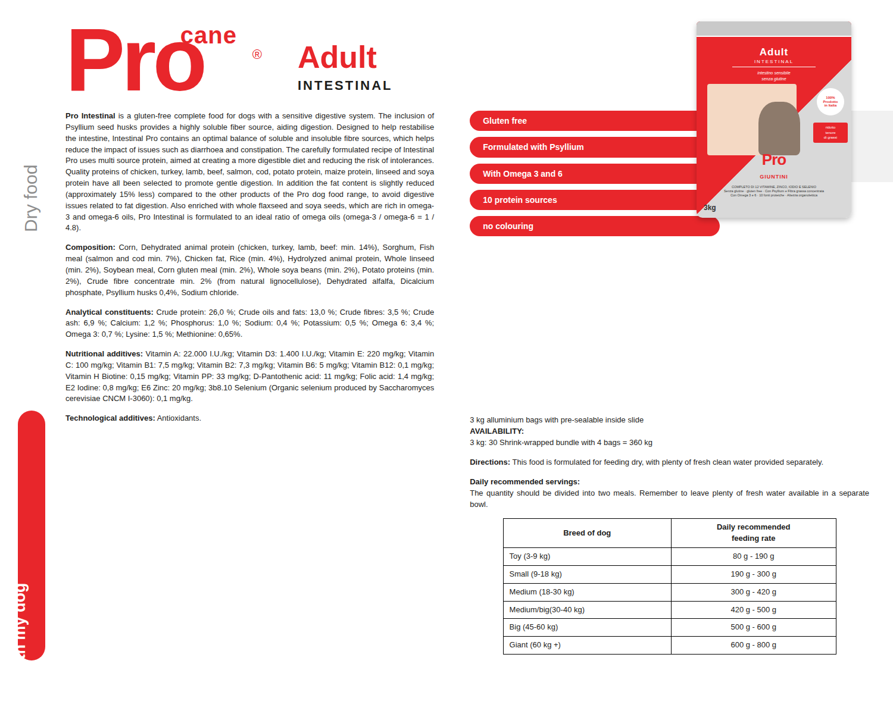Dry food
I live with my dog
cane
Pro
®
Adult
INTESTINAL
Pro Intestinal is a gluten-free complete food for dogs with a sensitive digestive system. The inclusion of Psyllium seed husks provides a highly soluble fiber source, aiding digestion. Designed to help restabilise the intestine, Intestinal Pro contains an optimal balance of soluble and insoluble fibre sources, which helps reduce the impact of issues such as diarrhoea and constipation. The carefully formulated recipe of Intestinal Pro uses multi source protein, aimed at creating a more digestible diet and reducing the risk of intolerances. Quality proteins of chicken, turkey, lamb, beef, salmon, cod, potato protein, maize protein, linseed and soya protein have all been selected to promote gentle digestion. In addition the fat content is slightly reduced (approximately 15% less) compared to the other products of the Pro dog food range, to avoid digestive issues related to fat digestion. Also enriched with whole flaxseed and soya seeds, which are rich in omega-3 and omega-6 oils, Pro Intestinal is formulated to an ideal ratio of omega oils (omega-3 / omega-6 = 1 / 4.8).
Composition: Corn, Dehydrated animal protein (chicken, turkey, lamb, beef: min. 14%), Sorghum, Fish meal (salmon and cod min. 7%), Chicken fat, Rice (min. 4%), Hydrolyzed animal protein, Whole linseed (min. 2%), Soybean meal, Corn gluten meal (min. 2%), Whole soya beans (min. 2%), Potato proteins (min. 2%), Crude fibre concentrate min. 2% (from natural lignocellulose), Dehydrated alfalfa, Dicalcium phosphate, Psyllium husks 0,4%, Sodium chloride.
Analytical constituents: Crude protein: 26,0 %; Crude oils and fats: 13,0 %; Crude fibres: 3,5 %; Crude ash: 6,9 %; Calcium: 1,2 %; Phosphorus: 1,0 %; Sodium: 0,4 %; Potassium: 0,5 %; Omega 6: 3,4 %; Omega 3: 0,7 %; Lysine: 1,5 %; Methionine: 0,65%.
Nutritional additives: Vitamin A: 22.000 I.U./kg; Vitamin D3: 1.400 I.U./kg; Vitamin E: 220 mg/kg; Vitamin C: 100 mg/kg; Vitamin B1: 7,5 mg/kg; Vitamin B2: 7,3 mg/kg; Vitamin B6: 5 mg/kg; Vitamin B12: 0,1 mg/kg; Vitamin H Biotine: 0,15 mg/kg; Vitamin PP: 33 mg/kg; D-Pantothenic acid: 11 mg/kg; Folic acid: 1,4 mg/kg; E2 Iodine: 0,8 mg/kg; E6 Zinc: 20 mg/kg; 3b8.10 Selenium (Organic selenium produced by Saccharomyces cerevisiae CNCM I-3060): 0,1 mg/kg.
Technological additives: Antioxidants.
Adult
INTESTINAL
intestino sensibile
senza glutine
100%
Prodotto
in Italia
ridotto
tenore
di grassi
Pro
GIUNTINI
COMPLETO DI 12 VITAMINE, ZINCO, IODIO E SELENIO
Senza glutine · gluten free · Con Psyllium e Fibra grassa concentrata
Con Omega 3 e 6 · 10 fonti proteiche · Altezza organolettica
3kg
Gluten free
Formulated with Psyllium
With Omega 3 and 6
10 protein sources
no colouring
3 kg alluminium bags with pre-sealable inside slide
AVAILABILITY:
3 kg: 30 Shrink-wrapped bundle with 4 bags = 360 kg
Directions: This food is formulated for feeding dry, with plenty of fresh clean water provided separately.
Daily recommended servings:
The quantity should be divided into two meals. Remember to leave plenty of fresh water available in a separate bowl.
| Breed of dog | Daily recommended feeding rate |
| --- | --- |
| Toy (3-9 kg) | 80 g - 190 g |
| Small (9-18 kg) | 190 g - 300 g |
| Medium (18-30 kg) | 300 g - 420 g |
| Medium/big(30-40 kg) | 420 g - 500 g |
| Big (45-60 kg) | 500 g - 600 g |
| Giant (60 kg +) | 600 g - 800 g |